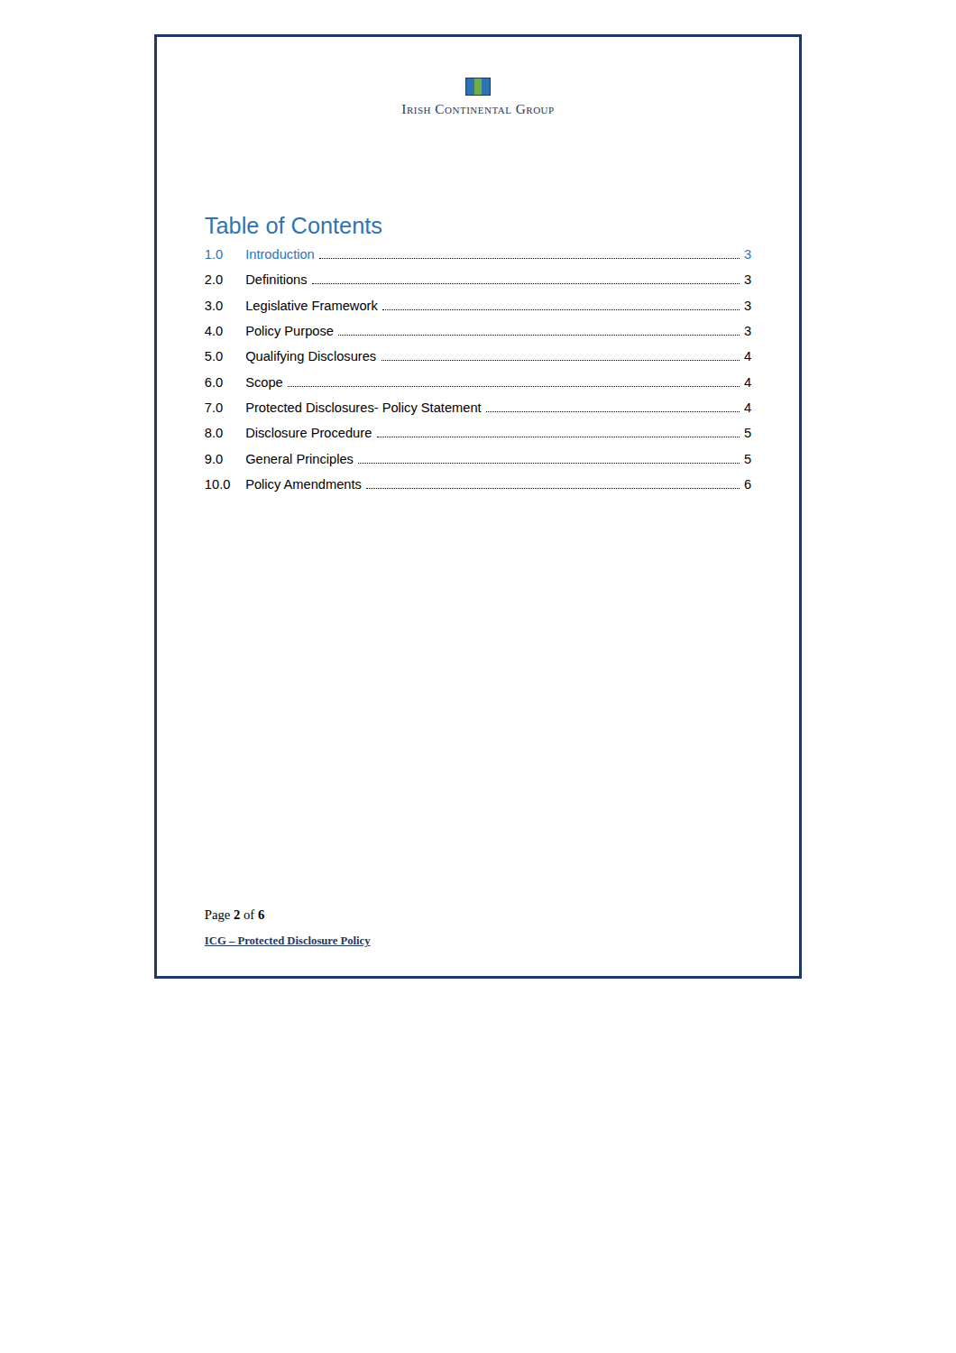Irish Continental Group
Table of Contents
1.0 Introduction 3
2.0 Definitions 3
3.0 Legislative Framework 3
4.0 Policy Purpose 3
5.0 Qualifying Disclosures 4
6.0 Scope 4
7.0 Protected Disclosures- Policy Statement 4
8.0 Disclosure Procedure 5
9.0 General Principles 5
10.0 Policy Amendments 6
Page 2 of 6
ICG – Protected Disclosure Policy